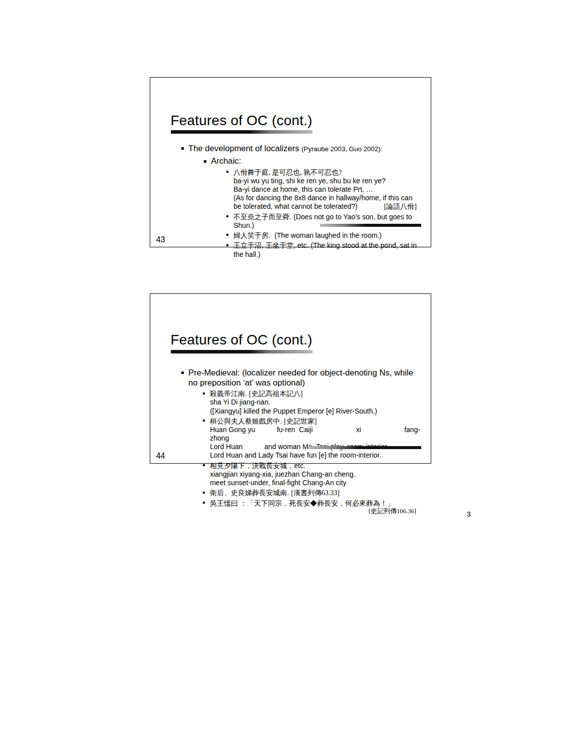Features of OC (cont.)
The development of localizers (Pyraube 2003, Guo 2002):
Archaic:
八佾舞于庭, 是可忍也, 孰不可忍也?
ba-yi wu yu ting, shi ke ren ye, shu bu ke ren ye?
Ba-yi dance at home, this can tolerate Prt, …
(As for dancing the 8x8 dance in hallway/home, if this can be tolerated, what cannot be tolerated?)[論語八佾]
不至堯之子而至舜. (Does not go to Yao’s son, but goes to Shun.)
婦人笑于房. (The woman laughed in the room.)
王立于沼, 王坐于堂, etc. (The king stood at the pond, sat in the hall.)
43
Features of OC (cont.)
Pre-Medieval: (localizer needed for object-denoting Ns, while no preposition ‘at’ was optional)
殺義帝江南. [史記高祖本記八]
sha Yi Di jiang-nan.
([Xiangyu] killed the Puppet Emperor [e] River-South.)
桓公與夫人蔡姬戲房中. [史記世家]
Huan Gong yu fu-ren Caiji xi fang-zhong
Lord Huan and woman Ms.-Tsai play room-interior
Lord Huan and Lady Tsai have fun [e] the room-interior.
相見夕陽下，決戰長安城，etc.
xiangjian xiyang-xia, juezhan Chang-an cheng.
meet sunset-under, final-fight Chang-An city
衛后、史良娣葬長安城南. [漢書列傳63.33]
吳王慍曰 ：「天下同宗，死長安◆葬長安，何必來葬為！」 [史記列傳106.36]
44
3